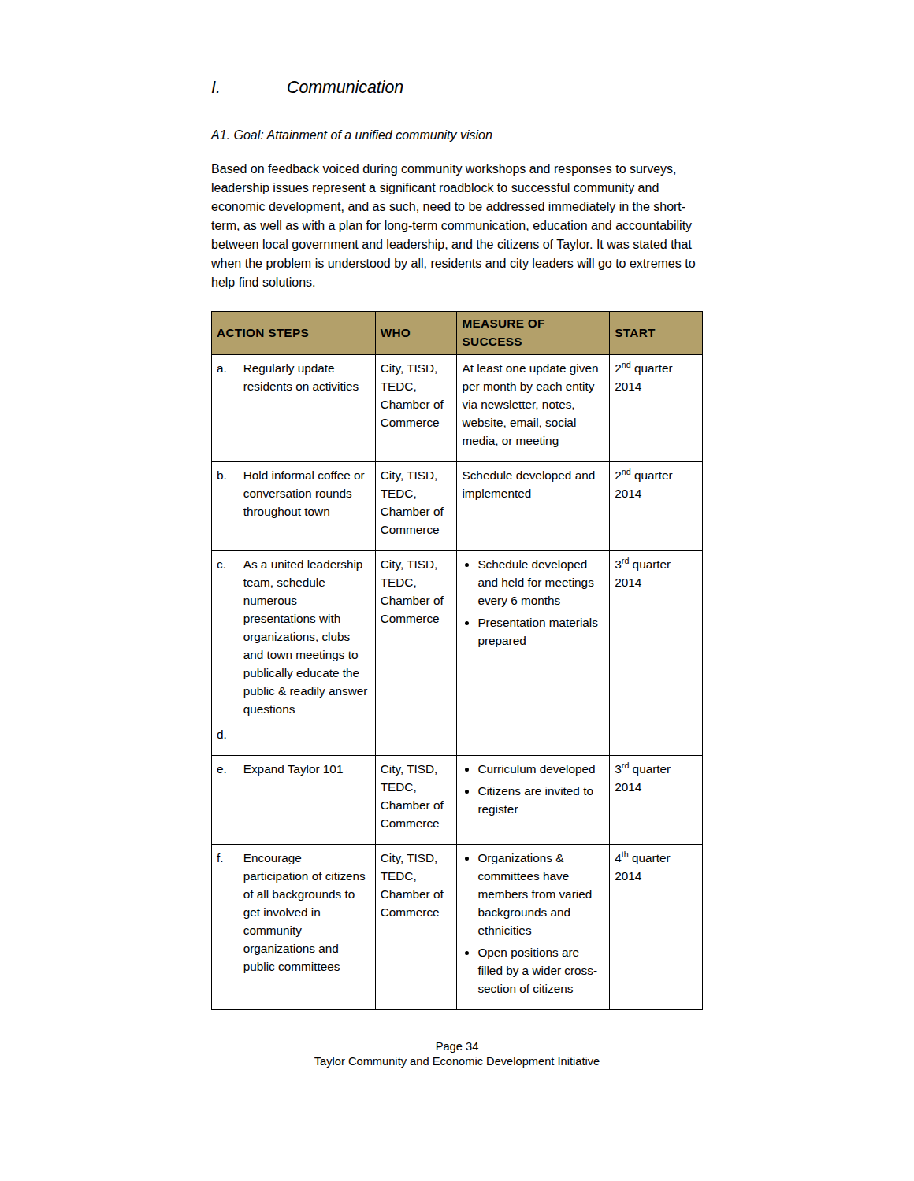I. Communication
A1. Goal: Attainment of a unified community vision
Based on feedback voiced during community workshops and responses to surveys, leadership issues represent a significant roadblock to successful community and economic development, and as such, need to be addressed immediately in the short-term, as well as with a plan for long-term communication, education and accountability between local government and leadership, and the citizens of Taylor. It was stated that when the problem is understood by all, residents and city leaders will go to extremes to help find solutions.
| ACTION STEPS | WHO | MEASURE OF SUCCESS | START |
| --- | --- | --- | --- |
| a. Regularly update residents on activities | City, TISD, TEDC, Chamber of Commerce | At least one update given per month by each entity via newsletter, notes, website, email, social media, or meeting | 2 nd quarter 2014 |
| b. Hold informal coffee or conversation rounds throughout town | City, TISD, TEDC, Chamber of Commerce | Schedule developed and implemented | 2 nd quarter 2014 |
| c. As a united leadership team, schedule numerous presentations with organizations, clubs and town meetings to publically educate the public & readily answer questions d. | City, TISD, TEDC, Chamber of Commerce | Schedule developed and held for meetings every 6 months Presentation materials prepared | 3 rd quarter 2014 |
| e. Expand Taylor 101 | City, TISD, TEDC, Chamber of Commerce | Curriculum developed Citizens are invited to register | 3 rd quarter 2014 |
| f. Encourage participation of citizens of all backgrounds to get involved in community organizations and public committees | City, TISD, TEDC, Chamber of Commerce | Organizations & committees have members from varied backgrounds and ethnicities Open positions are filled by a wider cross-section of citizens | 4 th quarter 2014 |
Page 34
Taylor Community and Economic Development Initiative